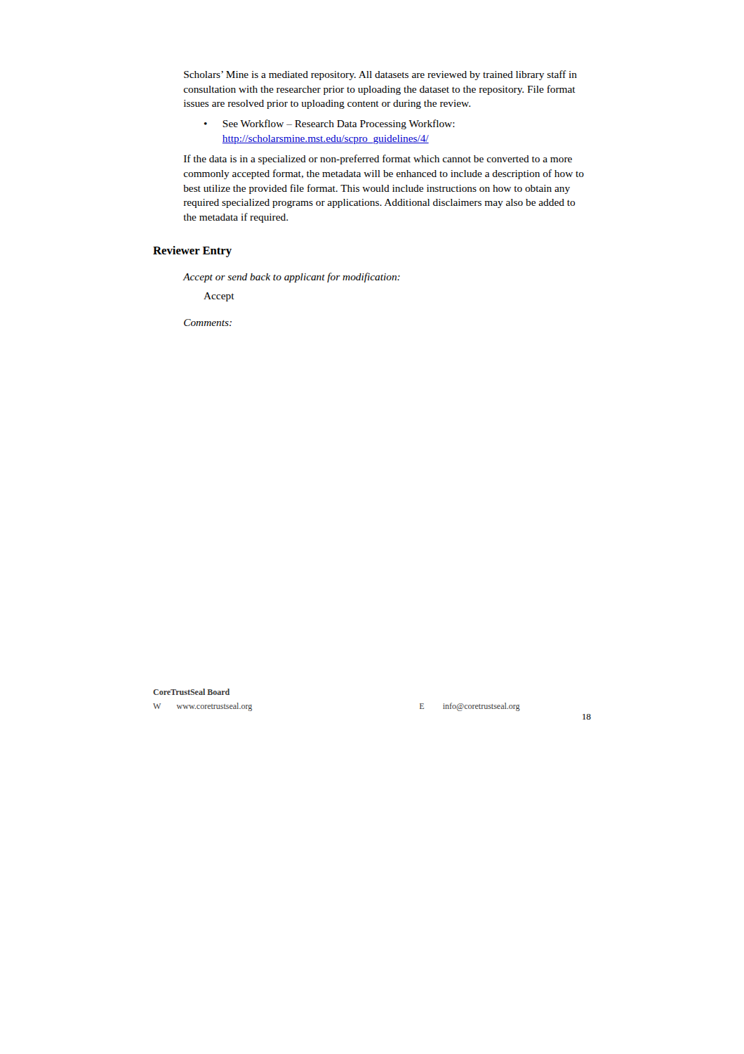Scholars’ Mine is a mediated repository. All datasets are reviewed by trained library staff in consultation with the researcher prior to uploading the dataset to the repository. File format issues are resolved prior to uploading content or during the review.
•
See Workflow – Research Data Processing Workflow: http://scholarsmine.mst.edu/scpro_guidelines/4/
If the data is in a specialized or non-preferred format which cannot be converted to a more commonly accepted format, the metadata will be enhanced to include a description of how to best utilize the provided file format. This would include instructions on how to obtain any required specialized programs or applications. Additional disclaimers may also be added to the metadata if required.
Reviewer Entry
Accept or send back to applicant for modification:
Accept
Comments:
CoreTrustSeal Board
W
www.coretrustseal.org
E
info@coretrustseal.org
18